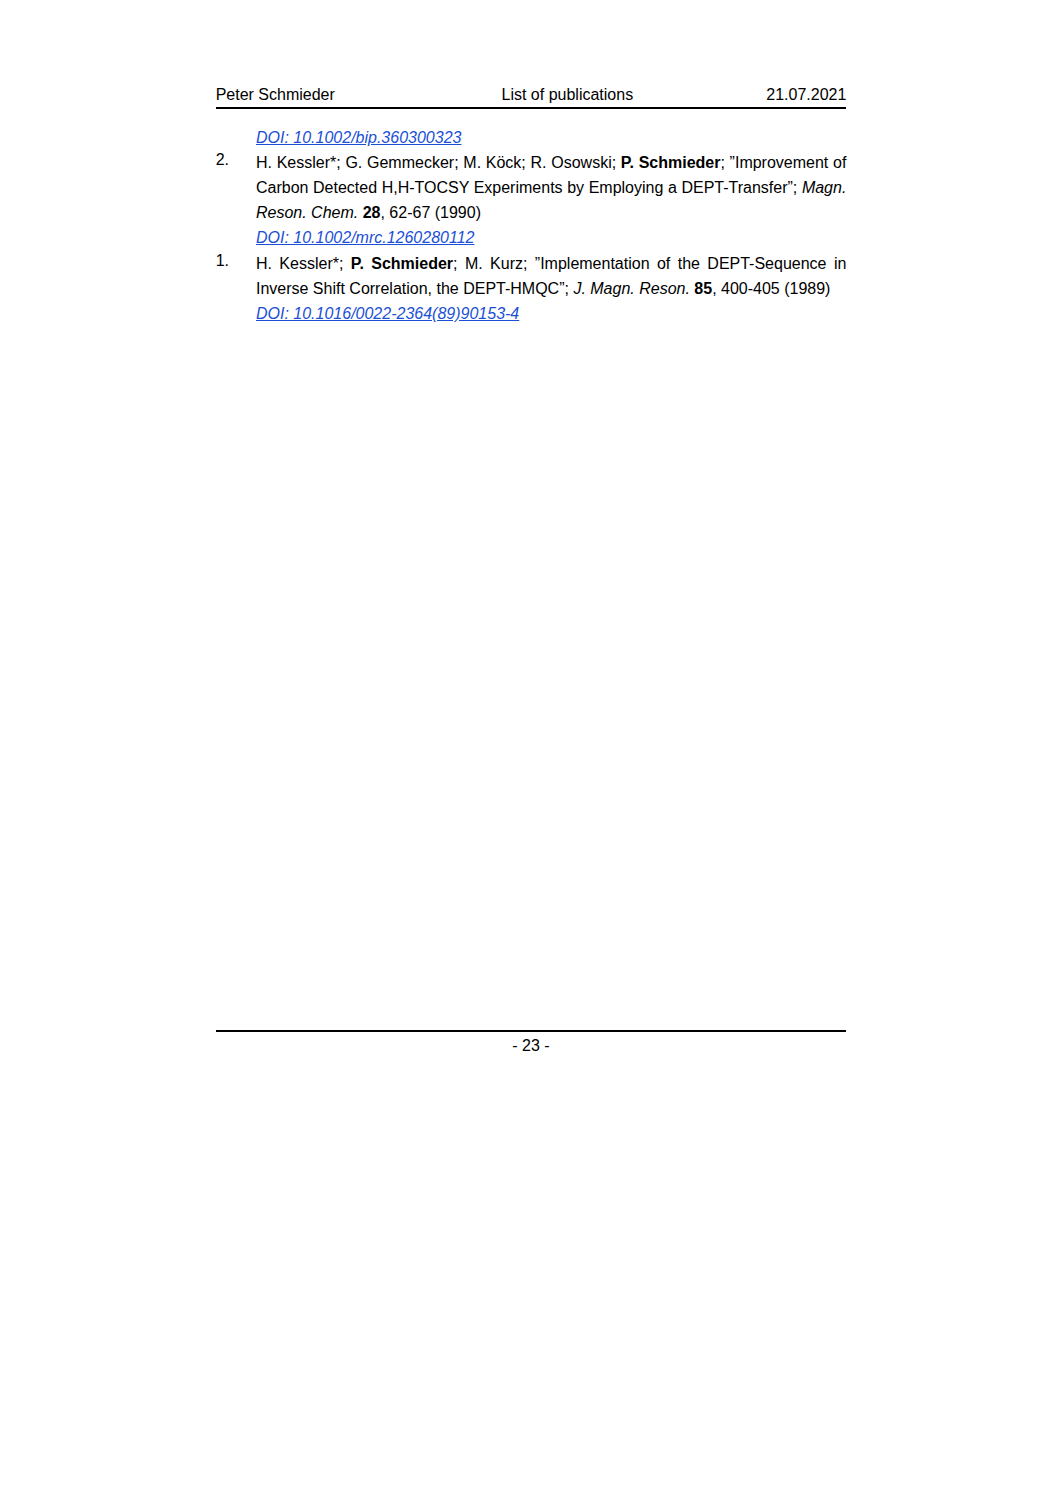Peter Schmieder List of publications 21.07.2021
DOI: 10.1002/bip.360300323
2. H. Kessler*; G. Gemmecker; M. Köck; R. Osowski; P. Schmieder; ”Improvement of Carbon Detected H,H-TOCSY Experiments by Employing a DEPT-Transfer”; Magn. Reson. Chem. 28, 62-67 (1990) DOI: 10.1002/mrc.1260280112
1. H. Kessler*; P. Schmieder; M. Kurz; ”Implementation of the DEPT-Sequence in Inverse Shift Correlation, the DEPT-HMQC”; J. Magn. Reson. 85, 400-405 (1989) DOI: 10.1016/0022-2364(89)90153-4
- 23 -